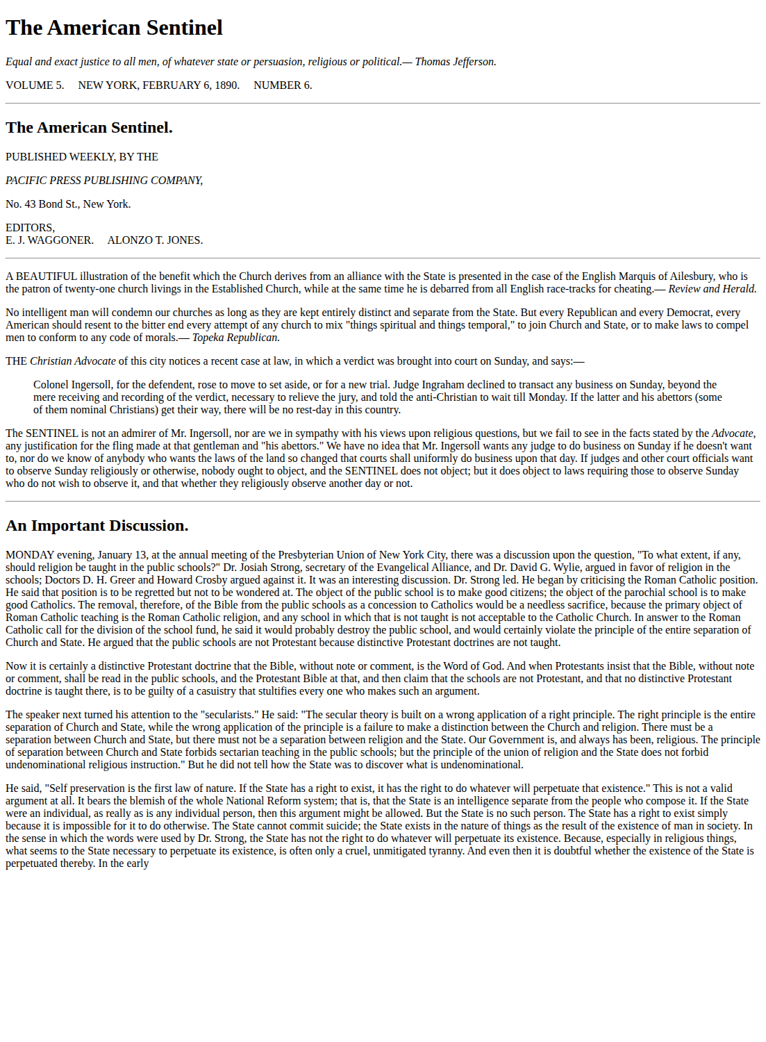The American Sentinel
Equal and exact justice to all men, of whatever state or persuasion, religious or political.— Thomas Jefferson.
VOLUME 5. NEW YORK, FEBRUARY 6, 1890. NUMBER 6.
The American Sentinel.
PUBLISHED WEEKLY, BY THE
PACIFIC PRESS PUBLISHING COMPANY,
No. 43 Bond St., New York.
EDITORS,
E. J. WAGGONER. ALONZO T. JONES.
A BEAUTIFUL illustration of the benefit which the Church derives from an alliance with the State is presented in the case of the English Marquis of Ailesbury, who is the patron of twenty-one church livings in the Established Church, while at the same time he is debarred from all English race-tracks for cheating.— Review and Herald.
No intelligent man will condemn our churches as long as they are kept entirely distinct and separate from the State. But every Republican and every Democrat, every American should resent to the bitter end every attempt of any church to mix "things spiritual and things temporal," to join Church and State, or to make laws to compel men to conform to any code of morals.— Topeka Republican.
THE Christian Advocate of this city notices a recent case at law, in which a verdict was brought into court on Sunday, and says:—
Colonel Ingersoll, for the defendent, rose to move to set aside, or for a new trial. Judge Ingraham declined to transact any business on Sunday, beyond the mere receiving and recording of the verdict, necessary to relieve the jury, and told the anti-Christian to wait till Monday. If the latter and his abettors (some of them nominal Christians) get their way, there will be no rest-day in this country.
The SENTINEL is not an admirer of Mr. Ingersoll, nor are we in sympathy with his views upon religious questions, but we fail to see in the facts stated by the Advocate, any justification for the fling made at that gentleman and "his abettors." We have no idea that Mr. Ingersoll wants any judge to do business on Sunday if he doesn't want to, nor do we know of anybody who wants the laws of the land so changed that courts shall uniformly do business upon that day. If judges and other court officials want to observe Sunday religiously or otherwise, nobody ought to object, and the SENTINEL does not object; but it does object to laws requiring those to observe Sunday who do not wish to observe it, and that whether they religiously observe another day or not.
An Important Discussion.
MONDAY evening, January 13, at the annual meeting of the Presbyterian Union of New York City, there was a discussion upon the question, "To what extent, if any, should religion be taught in the public schools?" Dr. Josiah Strong, secretary of the Evangelical Alliance, and Dr. David G. Wylie, argued in favor of religion in the schools; Doctors D. H. Greer and Howard Crosby argued against it. It was an interesting discussion. Dr. Strong led. He began by criticising the Roman Catholic position. He said that position is to be regretted but not to be wondered at. The object of the public school is to make good citizens; the object of the parochial school is to make good Catholics. The removal, therefore, of the Bible from the public schools as a concession to Catholics would be a needless sacrifice, because the primary object of Roman Catholic teaching is the Roman Catholic religion, and any school in which that is not taught is not acceptable to the Catholic Church. In answer to the Roman Catholic call for the division of the school fund, he said it would probably destroy the public school, and would certainly violate the principle of the entire separation of Church and State. He argued that the public schools are not Protestant because distinctive Protestant doctrines are not taught.
Now it is certainly a distinctive Protestant doctrine that the Bible, without note or comment, is the Word of God. And when Protestants insist that the Bible, without note or comment, shall be read in the public schools, and the Protestant Bible at that, and then claim that the schools are not Protestant, and that no distinctive Protestant doctrine is taught there, is to be guilty of a casuistry that stultifies every one who makes such an argument.
The speaker next turned his attention to the "secularists." He said: "The secular theory is built on a wrong application of a right principle. The right principle is the entire separation of Church and State, while the wrong application of the principle is a failure to make a distinction between the Church and religion. There must be a separation between Church and State, but there must not be a separation between religion and the State. Our Government is, and always has been, religious. The principle of separation between Church and State forbids sectarian teaching in the public schools; but the principle of the union of religion and the State does not forbid undenominational religious instruction." But he did not tell how the State was to discover what is undenominational.
He said, "Self preservation is the first law of nature. If the State has a right to exist, it has the right to do whatever will perpetuate that existence." This is not a valid argument at all. It bears the blemish of the whole National Reform system; that is, that the State is an intelligence separate from the people who compose it. If the State were an individual, as really as is any individual person, then this argument might be allowed. But the State is no such person. The State has a right to exist simply because it is impossible for it to do otherwise. The State cannot commit suicide; the State exists in the nature of things as the result of the existence of man in society. In the sense in which the words were used by Dr. Strong, the State has not the right to do whatever will perpetuate its existence. Because, especially in religious things, what seems to the State necessary to perpetuate its existence, is often only a cruel, unmitigated tyranny. And even then it is doubtful whether the existence of the State is perpetuated thereby. In the early